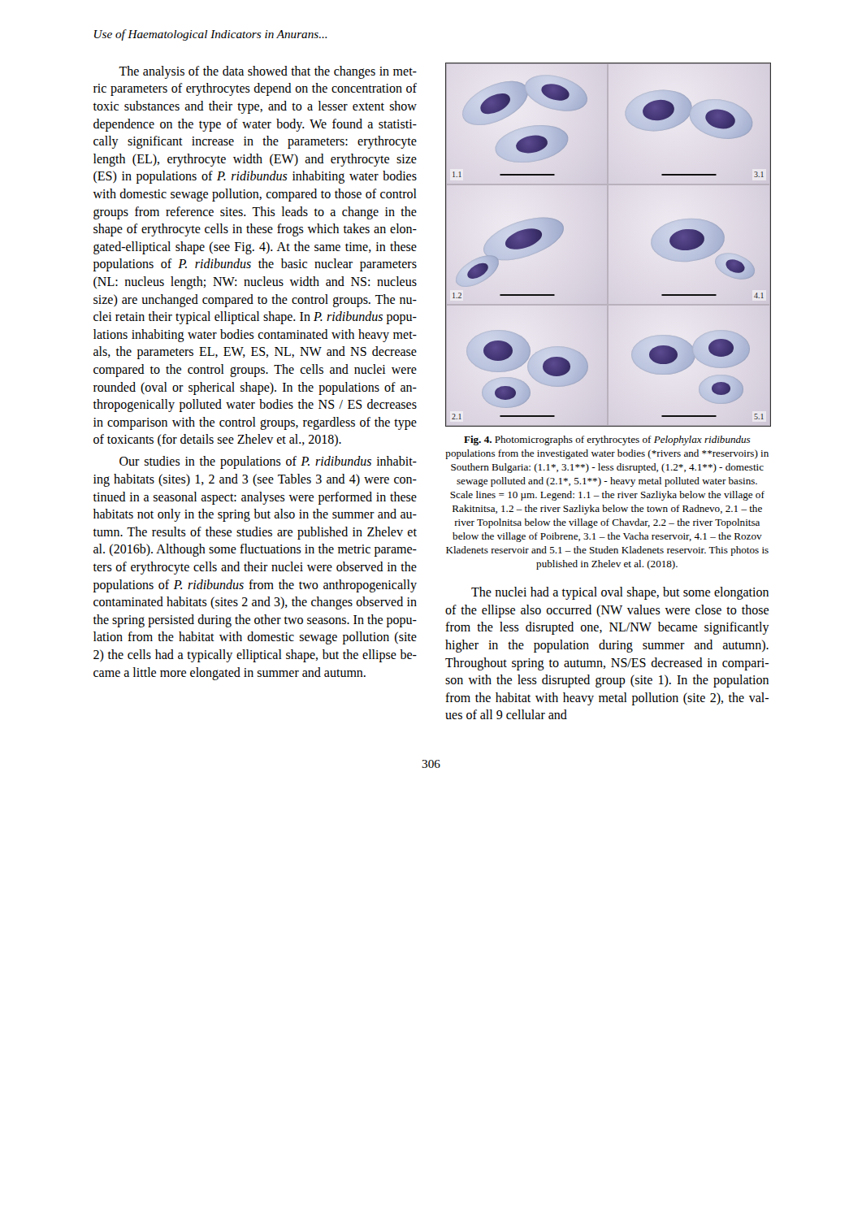Use of Haematological Indicators in Anurans...
The analysis of the data showed that the changes in metric parameters of erythrocytes depend on the concentration of toxic substances and their type, and to a lesser extent show dependence on the type of water body. We found a statistically significant increase in the parameters: erythrocyte length (EL), erythrocyte width (EW) and erythrocyte size (ES) in populations of P. ridibundus inhabiting water bodies with domestic sewage pollution, compared to those of control groups from reference sites. This leads to a change in the shape of erythrocyte cells in these frogs which takes an elongated-elliptical shape (see Fig. 4). At the same time, in these populations of P. ridibundus the basic nuclear parameters (NL: nucleus length; NW: nucleus width and NS: nucleus size) are unchanged compared to the control groups. The nuclei retain their typical elliptical shape. In P. ridibundus populations inhabiting water bodies contaminated with heavy metals, the parameters EL, EW, ES, NL, NW and NS decrease compared to the control groups. The cells and nuclei were rounded (oval or spherical shape). In the populations of anthropogenically polluted water bodies the NS / ES decreases in comparison with the control groups, regardless of the type of toxicants (for details see Zhelev et al., 2018).
Our studies in the populations of P. ridibundus inhabiting habitats (sites) 1, 2 and 3 (see Tables 3 and 4) were continued in a seasonal aspect: analyses were performed in these habitats not only in the spring but also in the summer and autumn. The results of these studies are published in Zhelev et al. (2016b). Although some fluctuations in the metric parameters of erythrocyte cells and their nuclei were observed in the populations of P. ridibundus from the two anthropogenically contaminated habitats (sites 2 and 3), the changes observed in the spring persisted during the other two seasons. In the population from the habitat with domestic sewage pollution (site 2) the cells had a typically elliptical shape, but the ellipse became a little more elongated in summer and autumn.
1.1
3.1
1.2
4.1
2.1
5.1
Fig. 4. Photomicrographs of erythrocytes of Pelophylax ridibundus populations from the investigated water bodies (*rivers and **reservoirs) in Southern Bulgaria: (1.1*, 3.1**) - less disrupted, (1.2*, 4.1**) - domestic sewage polluted and (2.1*, 5.1**) - heavy metal polluted water basins. Scale lines = 10 µm. Legend: 1.1 – the river Sazliyka below the village of Rakitnitsa, 1.2 – the river Sazliyka below the town of Radnevo, 2.1 – the river Topolnitsa below the village of Chavdar, 2.2 – the river Topolnitsa below the village of Poibrene, 3.1 – the Vacha reservoir, 4.1 – the Rozov Kladenets reservoir and 5.1 – the Studen Kladenets reservoir. This photos is published in Zhelev et al. (2018).
The nuclei had a typical oval shape, but some elongation of the ellipse also occurred (NW values were close to those from the less disrupted one, NL/NW became significantly higher in the population during summer and autumn). Throughout spring to autumn, NS/ES decreased in comparison with the less disrupted group (site 1). In the population from the habitat with heavy metal pollution (site 2), the values of all 9 cellular and
306